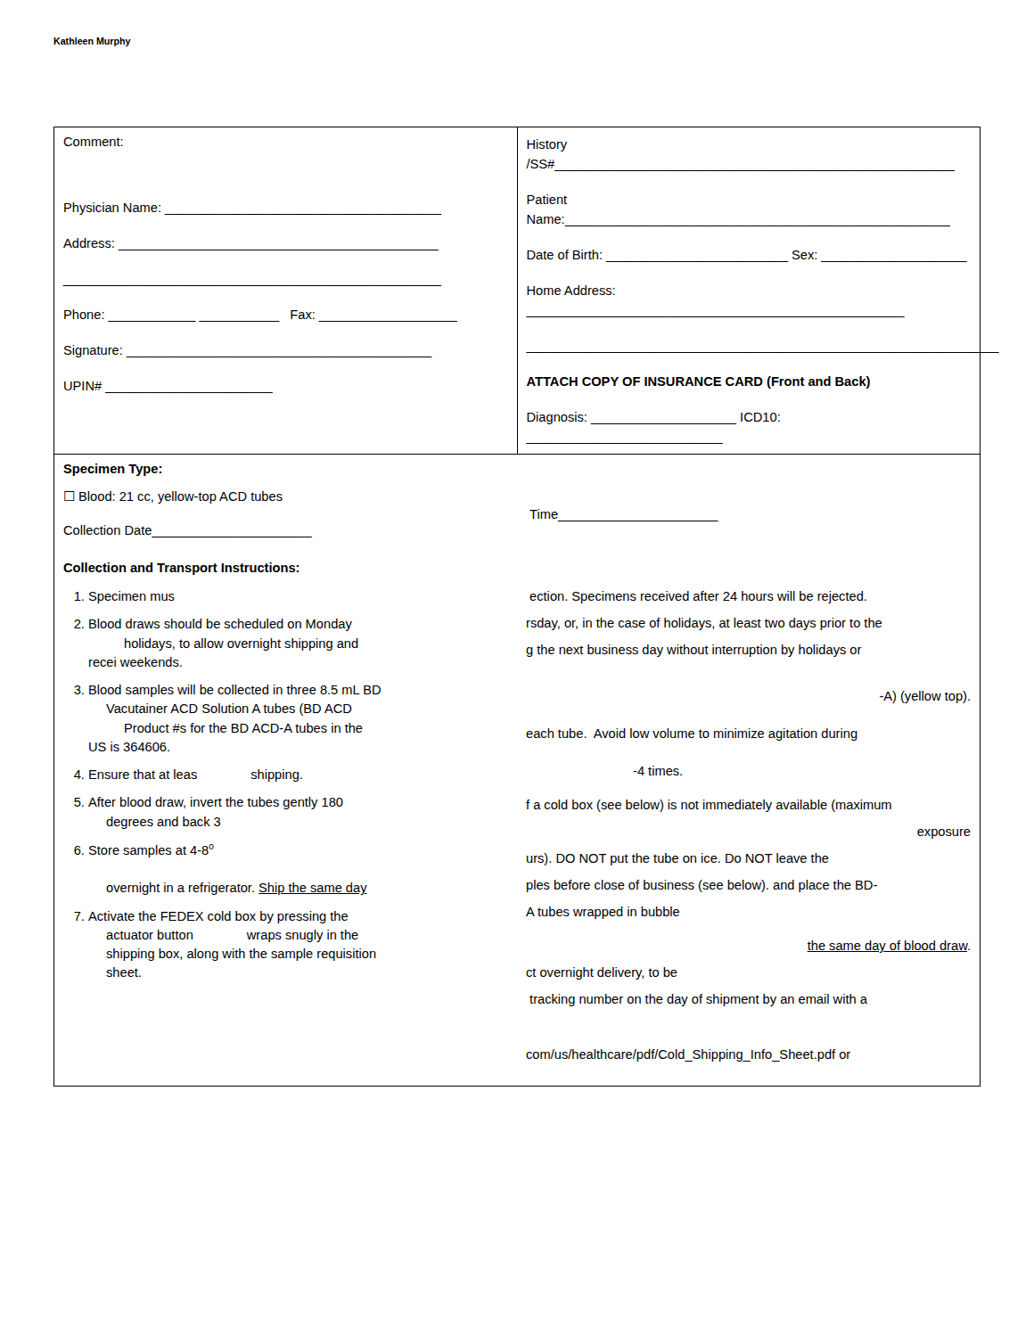Kathleen Murphy
| Comment: | History /SS#_______________________________________________________ Patient Name:_____________________________________________________ Date of Birth: _________________________ Sex: ____________________ Home Address: ____________________________________________________ _________________________________________________________________ ATTACH COPY OF INSURANCE CARD (Front and Back) Diagnosis: ____________________ ICD10: ___________________________ |
| Physician Name: ______________________________________ Address: ____________________________________________ ____________________________________________________ Phone: ____________ ___________ Fax: ___________________ Signature: __________________________________________ UPIN# _______________________ |
| Specimen Type: ☐ Blood: 21 cc, yellow-top ACD tubes Collection Date______________________ Collection and Transport Instructions: Specimen mus Blood draws should be scheduled on Monday holidays, to allow overnight shipping and recei weekends. Blood samples will be collected in three 8.5 mL BD Vacutainer ACD Solution A tubes (BD ACD Product #s for the BD ACD-A tubes in the US is 364606. Ensure that at leas shipping. After blood draw, invert the tubes gently 180 degrees and back 3 Store samples at 4-8 o overnight in a refrigerator. Ship the same day Activate the FEDEX cold box by pressing the actuator button wraps snugly in the shipping box, along with the sample requisition sheet. | Time______________________ ection. Specimens received after 24 hours will be rejected. rsday, or, in the case of holidays, at least two days prior to the g the next business day without interruption by holidays or -A) (yellow top). each tube. Avoid low volume to minimize agitation during -4 times. f a cold box (see below) is not immediately available (maximum exposure urs). DO NOT put the tube on ice. Do NOT leave the ples before close of business (see below). and place the BD- A tubes wrapped in bubble the same day of blood draw . ct overnight delivery, to be tracking number on the day of shipment by an email with a com/us/healthcare/pdf/Cold_Shipping_Info_Sheet.pdf or |